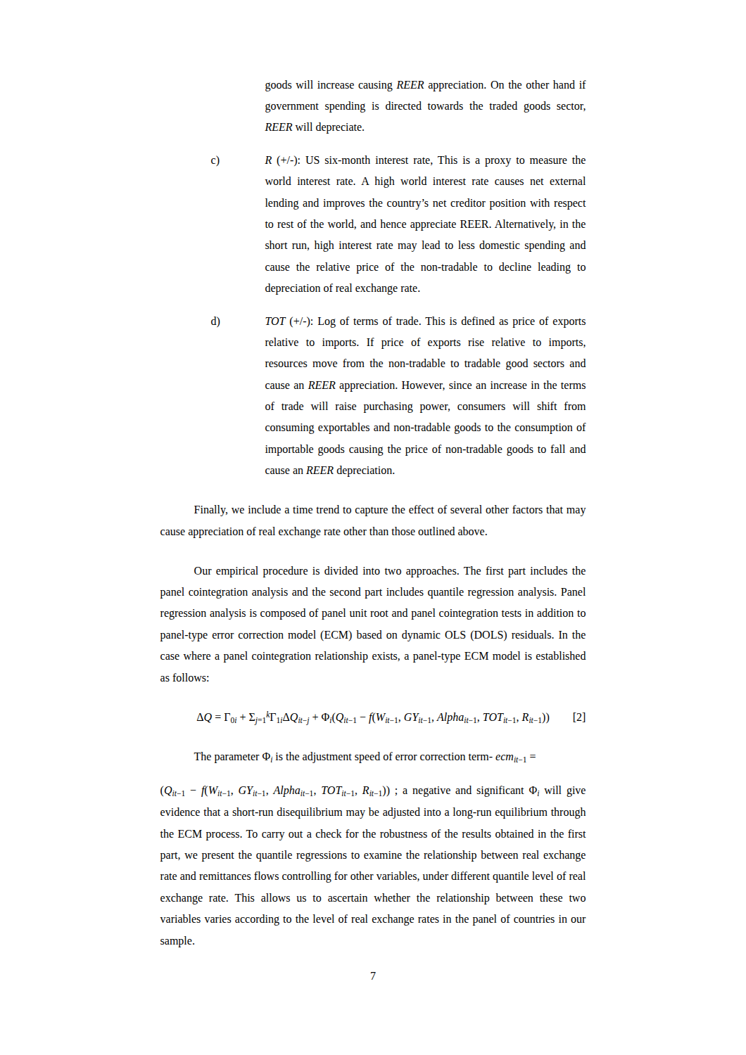goods will increase causing REER appreciation. On the other hand if government spending is directed towards the traded goods sector, REER will depreciate.
c) R (+/-): US six-month interest rate, This is a proxy to measure the world interest rate. A high world interest rate causes net external lending and improves the country’s net creditor position with respect to rest of the world, and hence appreciate REER. Alternatively, in the short run, high interest rate may lead to less domestic spending and cause the relative price of the non-tradable to decline leading to depreciation of real exchange rate.
d) TOT (+/-): Log of terms of trade. This is defined as price of exports relative to imports. If price of exports rise relative to imports, resources move from the non-tradable to tradable good sectors and cause an REER appreciation. However, since an increase in the terms of trade will raise purchasing power, consumers will shift from consuming exportables and non-tradable goods to the consumption of importable goods causing the price of non-tradable goods to fall and cause an REER depreciation.
Finally, we include a time trend to capture the effect of several other factors that may cause appreciation of real exchange rate other than those outlined above.
Our empirical procedure is divided into two approaches. The first part includes the panel cointegration analysis and the second part includes quantile regression analysis. Panel regression analysis is composed of panel unit root and panel cointegration tests in addition to panel-type error correction model (ECM) based on dynamic OLS (DOLS) residuals. In the case where a panel cointegration relationship exists, a panel-type ECM model is established as follows:
ΔQ = Γ0i + Σj=1kΓ1iΔQit−j + Φi(Qit−1 − f(Wit−1, GYit−1, Alphait−1, TOTit−1, Rit−1)) [2]
The parameter Φi is the adjustment speed of error correction term- ecmit−1 =
(Qit−1 − f(Wit−1, GYit−1, Alphait−1, TOTit−1, Rit−1)) ; a negative and significant Φi will give evidence that a short-run disequilibrium may be adjusted into a long-run equilibrium through the ECM process. To carry out a check for the robustness of the results obtained in the first part, we present the quantile regressions to examine the relationship between real exchange rate and remittances flows controlling for other variables, under different quantile level of real exchange rate. This allows us to ascertain whether the relationship between these two variables varies according to the level of real exchange rates in the panel of countries in our sample.
7